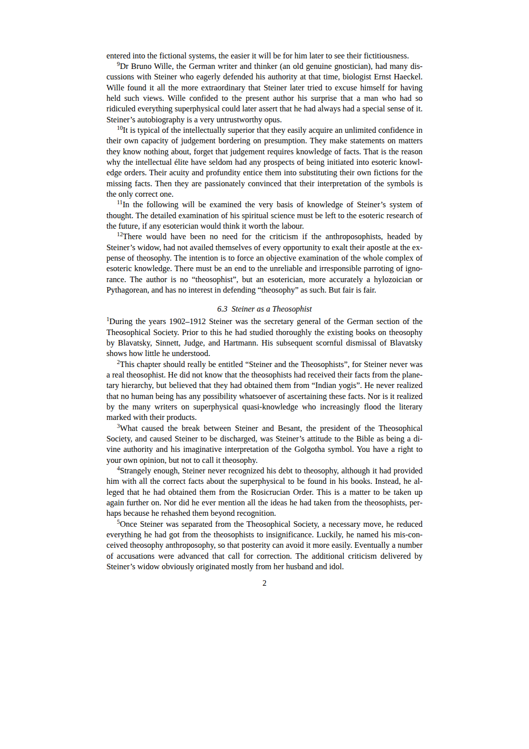entered into the fictional systems, the easier it will be for him later to see their fictitiousness.
9Dr Bruno Wille, the German writer and thinker (an old genuine gnostician), had many discussions with Steiner who eagerly defended his authority at that time, biologist Ernst Haeckel. Wille found it all the more extraordinary that Steiner later tried to excuse himself for having held such views. Wille confided to the present author his surprise that a man who had so ridiculed everything superphysical could later assert that he had always had a special sense of it. Steiner’s autobiography is a very untrustworthy opus.
10It is typical of the intellectually superior that they easily acquire an unlimited confidence in their own capacity of judgement bordering on presumption. They make statements on matters they know nothing about, forget that judgement requires knowledge of facts. That is the reason why the intellectual élite have seldom had any prospects of being initiated into esoteric knowledge orders. Their acuity and profundity entice them into substituting their own fictions for the missing facts. Then they are passionately convinced that their interpretation of the symbols is the only correct one.
11In the following will be examined the very basis of knowledge of Steiner’s system of thought. The detailed examination of his spiritual science must be left to the esoteric research of the future, if any esoterician would think it worth the labour.
12There would have been no need for the criticism if the anthroposophists, headed by Steiner’s widow, had not availed themselves of every opportunity to exalt their apostle at the expense of theosophy. The intention is to force an objective examination of the whole complex of esoteric knowledge. There must be an end to the unreliable and irresponsible parroting of ignorance. The author is no “theosophist”, but an esoterician, more accurately a hylozoician or Pythagorean, and has no interest in defending “theosophy” as such. But fair is fair.
6.3 Steiner as a Theosophist
1During the years 1902–1912 Steiner was the secretary general of the German section of the Theosophical Society. Prior to this he had studied thoroughly the existing books on theosophy by Blavatsky, Sinnett, Judge, and Hartmann. His subsequent scornful dismissal of Blavatsky shows how little he understood.
2This chapter should really be entitled “Steiner and the Theosophists”, for Steiner never was a real theosophist. He did not know that the theosophists had received their facts from the planetary hierarchy, but believed that they had obtained them from “Indian yogis”. He never realized that no human being has any possibility whatsoever of ascertaining these facts. Nor is it realized by the many writers on superphysical quasi-knowledge who increasingly flood the literary marked with their products.
3What caused the break between Steiner and Besant, the president of the Theosophical Society, and caused Steiner to be discharged, was Steiner’s attitude to the Bible as being a divine authority and his imaginative interpretation of the Golgotha symbol. You have a right to your own opinion, but not to call it theosophy.
4Strangely enough, Steiner never recognized his debt to theosophy, although it had provided him with all the correct facts about the superphysical to be found in his books. Instead, he alleged that he had obtained them from the Rosicrucian Order. This is a matter to be taken up again further on. Nor did he ever mention all the ideas he had taken from the theosophists, perhaps because he rehashed them beyond recognition.
5Once Steiner was separated from the Theosophical Society, a necessary move, he reduced everything he had got from the theosophists to insignificance. Luckily, he named his mis-conceived theosophy anthroposophy, so that posterity can avoid it more easily. Eventually a number of accusations were advanced that call for correction. The additional criticism delivered by Steiner’s widow obviously originated mostly from her husband and idol.
2